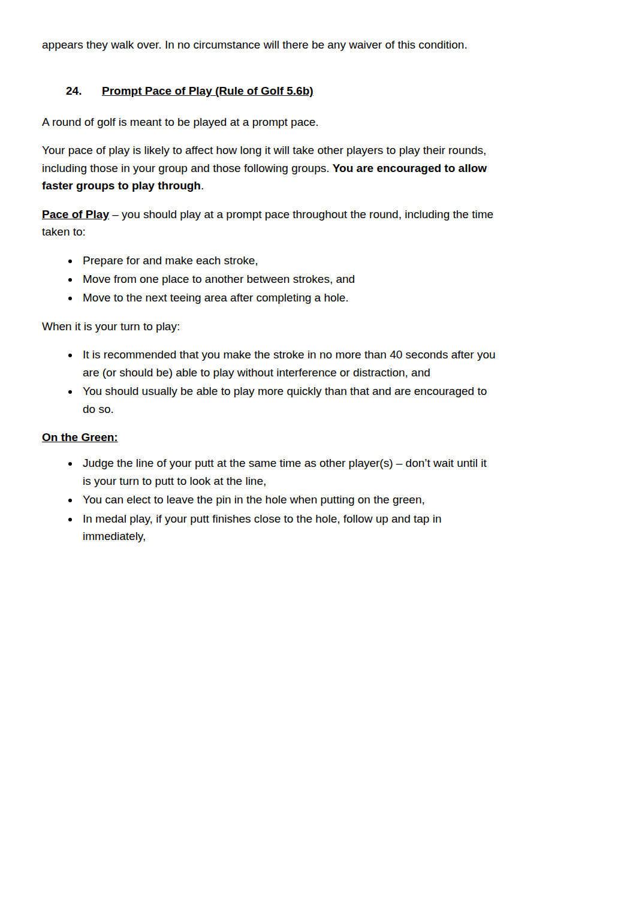appears they walk over. In no circumstance will there be any waiver of this condition.
24. Prompt Pace of Play (Rule of Golf 5.6b)
A round of golf is meant to be played at a prompt pace.
Your pace of play is likely to affect how long it will take other players to play their rounds, including those in your group and those following groups. You are encouraged to allow faster groups to play through.
Pace of Play – you should play at a prompt pace throughout the round, including the time taken to:
Prepare for and make each stroke,
Move from one place to another between strokes, and
Move to the next teeing area after completing a hole.
When it is your turn to play:
It is recommended that you make the stroke in no more than 40 seconds after you are (or should be) able to play without interference or distraction, and
You should usually be able to play more quickly than that and are encouraged to do so.
On the Green:
Judge the line of your putt at the same time as other player(s) – don’t wait until it is your turn to putt to look at the line,
You can elect to leave the pin in the hole when putting on the green,
In medal play, if your putt finishes close to the hole, follow up and tap in immediately,